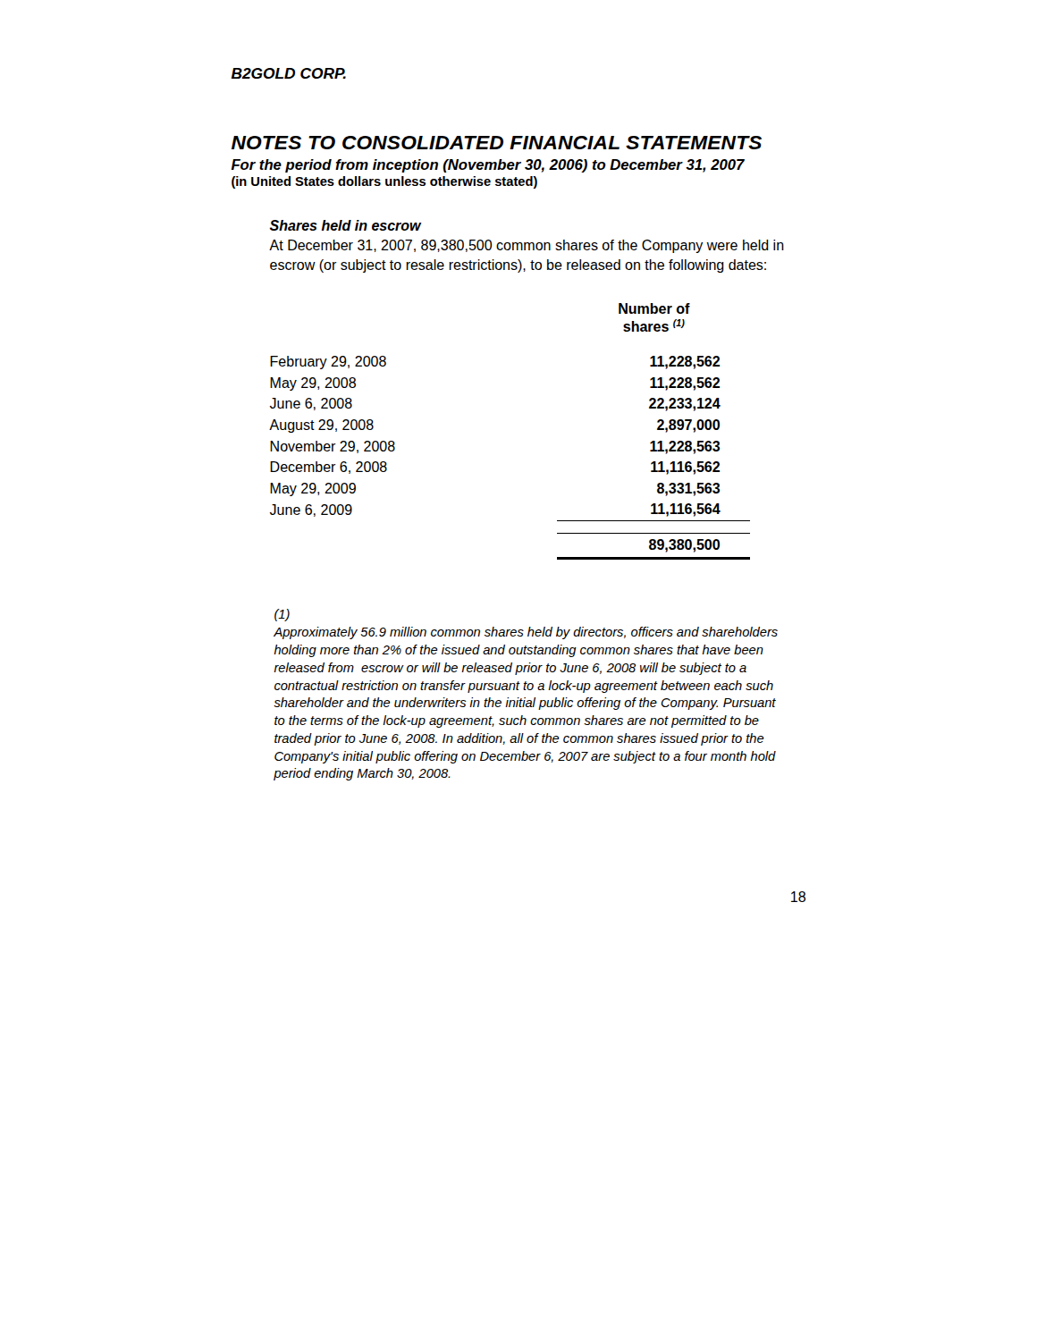B2GOLD CORP.
NOTES TO CONSOLIDATED FINANCIAL STATEMENTS
For the period from inception (November 30, 2006) to December 31, 2007
(in United States dollars unless otherwise stated)
Shares held in escrow
At December 31, 2007, 89,380,500 common shares of the Company were held in escrow (or subject to resale restrictions), to be released on the following dates:
| | Number of shares (1) |
| --- | --- |
| February 29, 2008 | 11,228,562 |
| May 29, 2008 | 11,228,562 |
| June 6, 2008 | 22,233,124 |
| August 29, 2008 | 2,897,000 |
| November 29, 2008 | 11,228,563 |
| December 6, 2008 | 11,116,562 |
| May 29, 2009 | 8,331,563 |
| June 6, 2009 | 11,116,564 |
| | 89,380,500 |
(1) Approximately 56.9 million common shares held by directors, officers and shareholders holding more than 2% of the issued and outstanding common shares that have been released from escrow or will be released prior to June 6, 2008 will be subject to a contractual restriction on transfer pursuant to a lock-up agreement between each such shareholder and the underwriters in the initial public offering of the Company. Pursuant to the terms of the lock-up agreement, such common shares are not permitted to be traded prior to June 6, 2008. In addition, all of the common shares issued prior to the Company's initial public offering on December 6, 2007 are subject to a four month hold period ending March 30, 2008.
18